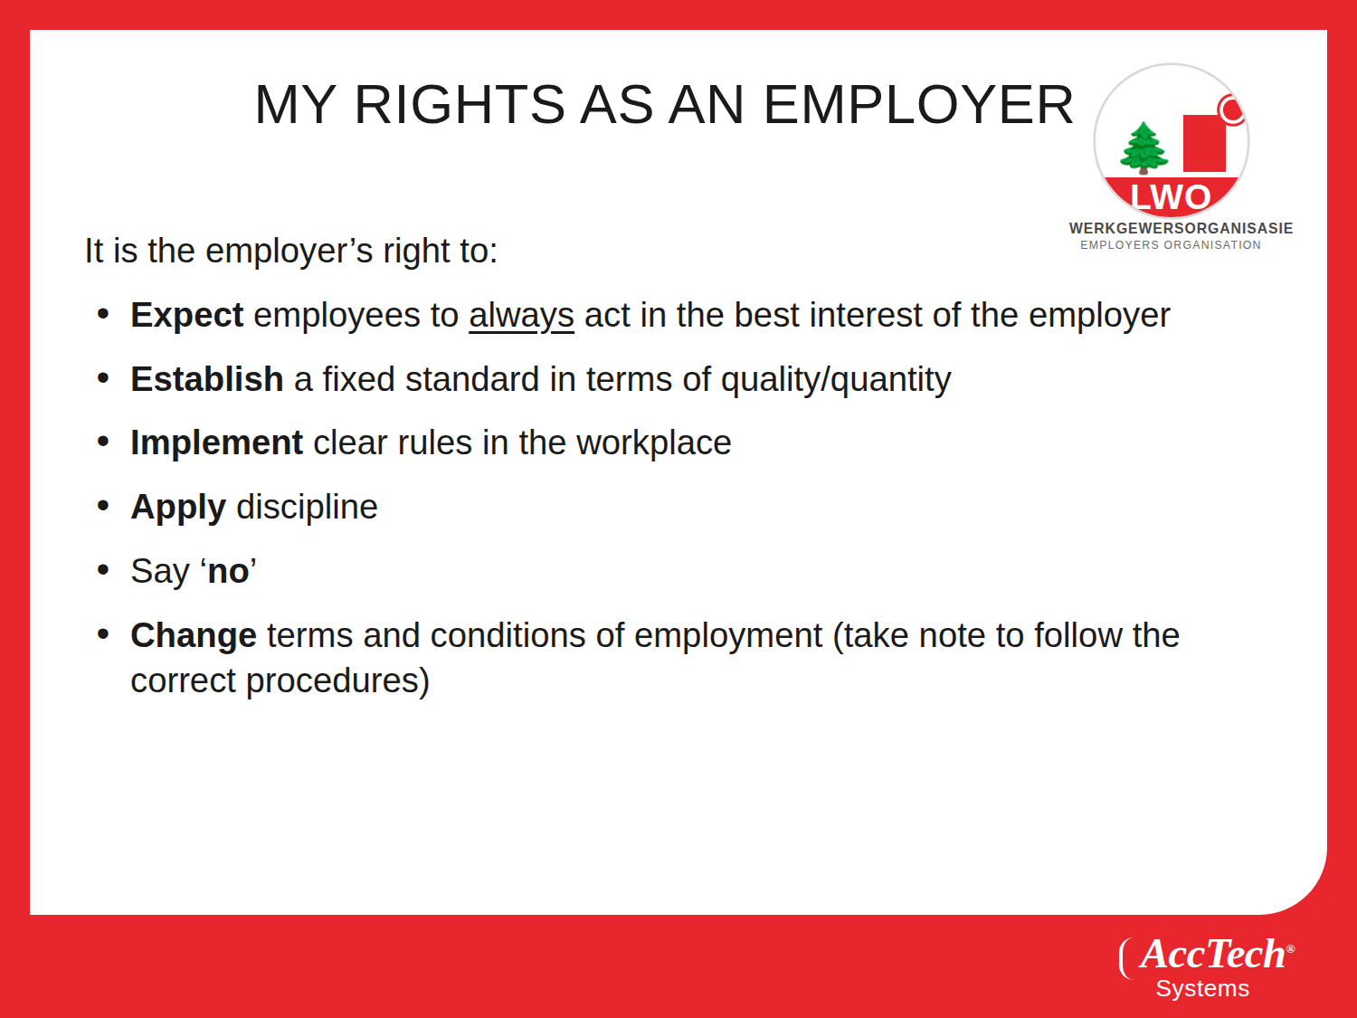MY RIGHTS AS AN EMPLOYER
🌲 LWO
WERKGEWERSORGANISASIE
EMPLOYERS ORGANISATION
It is the employer’s right to:
Expect employees to always act in the best interest of the employer
Establish a fixed standard in terms of quality/quantity
Implement clear rules in the workplace
Apply discipline
Say ‘no’
Change terms and conditions of employment (take note to follow the correct procedures)
AccTech®
Systems